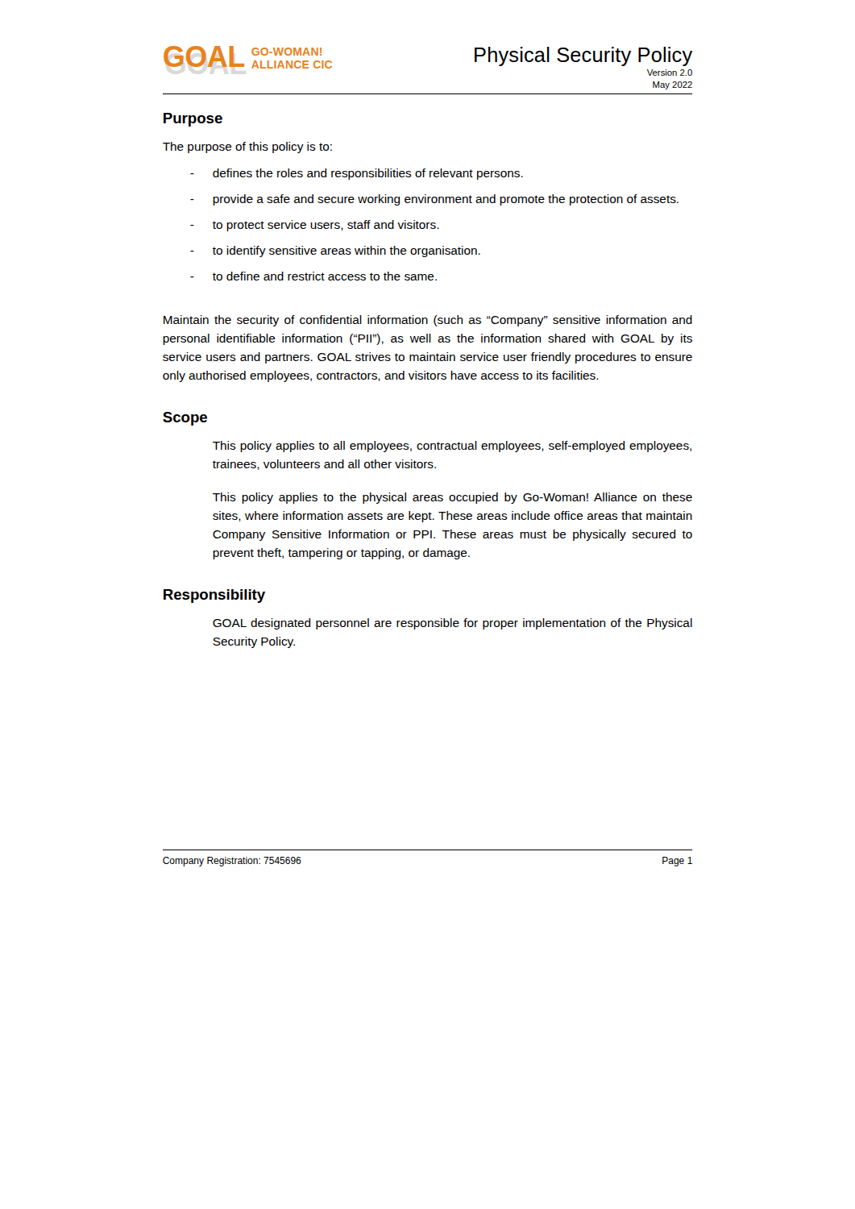GOALGOAL
GO-WOMAN!
ALLIANCE CIC
Physical Security Policy
Version 2.0
May 2022
Purpose
The purpose of this policy is to:
defines the roles and responsibilities of relevant persons.
provide a safe and secure working environment and promote the protection of assets.
to protect service users, staff and visitors.
to identify sensitive areas within the organisation.
to define and restrict access to the same.
Maintain the security of confidential information (such as “Company” sensitive information and personal identifiable information (“PII”), as well as the information shared with GOAL by its service users and partners. GOAL strives to maintain service user friendly procedures to ensure only authorised employees, contractors, and visitors have access to its facilities.
Scope
This policy applies to all employees, contractual employees, self-employed employees, trainees, volunteers and all other visitors.
This policy applies to the physical areas occupied by Go-Woman! Alliance on these sites, where information assets are kept. These areas include office areas that maintain Company Sensitive Information or PPI. These areas must be physically secured to prevent theft, tampering or tapping, or damage.
Responsibility
GOAL designated personnel are responsible for proper implementation of the Physical Security Policy.
Company Registration: 7545696
Page 1